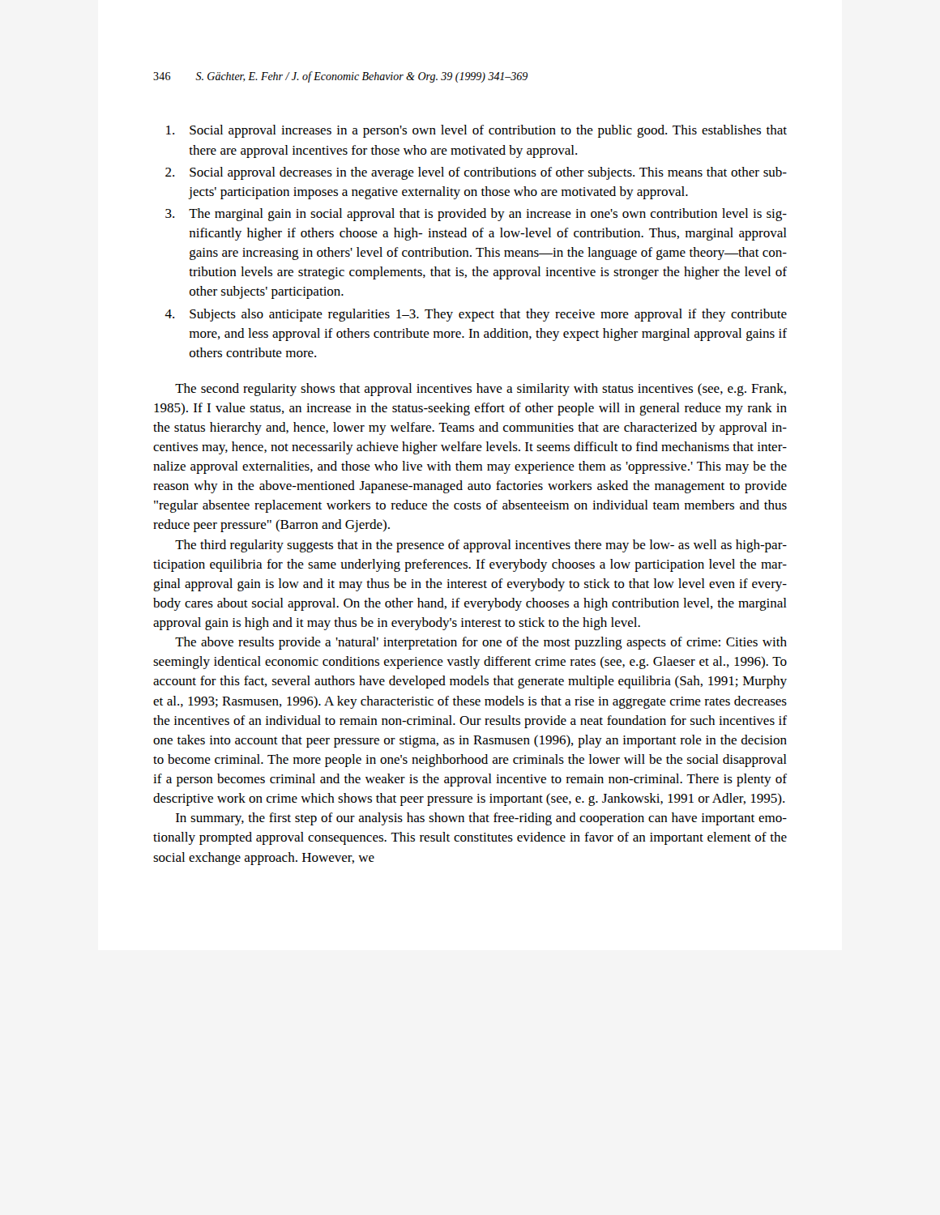346 S. Gächter, E. Fehr / J. of Economic Behavior & Org. 39 (1999) 341–369
1. Social approval increases in a person's own level of contribution to the public good. This establishes that there are approval incentives for those who are motivated by approval.
2. Social approval decreases in the average level of contributions of other subjects. This means that other subjects' participation imposes a negative externality on those who are motivated by approval.
3. The marginal gain in social approval that is provided by an increase in one's own contribution level is significantly higher if others choose a high- instead of a low-level of contribution. Thus, marginal approval gains are increasing in others' level of contribution. This means—in the language of game theory—that contribution levels are strategic complements, that is, the approval incentive is stronger the higher the level of other subjects' participation.
4. Subjects also anticipate regularities 1–3. They expect that they receive more approval if they contribute more, and less approval if others contribute more. In addition, they expect higher marginal approval gains if others contribute more.
The second regularity shows that approval incentives have a similarity with status incentives (see, e.g. Frank, 1985). If I value status, an increase in the status-seeking effort of other people will in general reduce my rank in the status hierarchy and, hence, lower my welfare. Teams and communities that are characterized by approval incentives may, hence, not necessarily achieve higher welfare levels. It seems difficult to find mechanisms that internalize approval externalities, and those who live with them may experience them as 'oppressive.' This may be the reason why in the above-mentioned Japanese-managed auto factories workers asked the management to provide "regular absentee replacement workers to reduce the costs of absenteeism on individual team members and thus reduce peer pressure" (Barron and Gjerde).
The third regularity suggests that in the presence of approval incentives there may be low- as well as high-participation equilibria for the same underlying preferences. If everybody chooses a low participation level the marginal approval gain is low and it may thus be in the interest of everybody to stick to that low level even if everybody cares about social approval. On the other hand, if everybody chooses a high contribution level, the marginal approval gain is high and it may thus be in everybody's interest to stick to the high level.
The above results provide a 'natural' interpretation for one of the most puzzling aspects of crime: Cities with seemingly identical economic conditions experience vastly different crime rates (see, e.g. Glaeser et al., 1996). To account for this fact, several authors have developed models that generate multiple equilibria (Sah, 1991; Murphy et al., 1993; Rasmusen, 1996). A key characteristic of these models is that a rise in aggregate crime rates decreases the incentives of an individual to remain non-criminal. Our results provide a neat foundation for such incentives if one takes into account that peer pressure or stigma, as in Rasmusen (1996), play an important role in the decision to become criminal. The more people in one's neighborhood are criminals the lower will be the social disapproval if a person becomes criminal and the weaker is the approval incentive to remain non-criminal. There is plenty of descriptive work on crime which shows that peer pressure is important (see, e. g. Jankowski, 1991 or Adler, 1995).
In summary, the first step of our analysis has shown that free-riding and cooperation can have important emotionally prompted approval consequences. This result constitutes evidence in favor of an important element of the social exchange approach. However, we